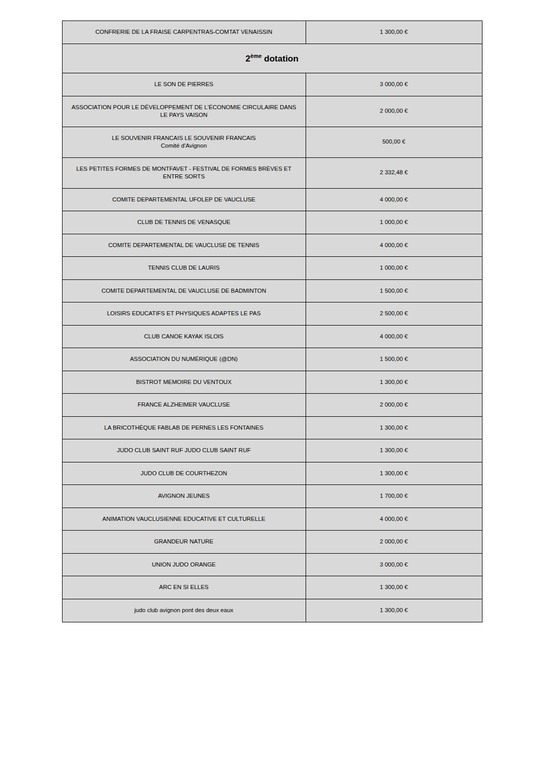| CONFRERIE DE LA FRAISE CARPENTRAS-COMTAT VENAISSIN | 1 300,00 € |
| 2 ème dotation |
| LE SON DE PIERRES | 3 000,00 € |
| ASSOCIATION POUR LE DÉVELOPPEMENT DE L'ÉCONOMIE CIRCULAIRE DANS LE PAYS VAISON | 2 000,00 € |
| LE SOUVENIR FRANCAIS LE SOUVENIR FRANCAIS Comité d'Avignon | 500,00 € |
| LES PETITES FORMES DE MONTFAVET - FESTIVAL DE FORMES BRÈVES ET ENTRE SORTS | 2 332,48 € |
| COMITE DEPARTEMENTAL UFOLEP DE VAUCLUSE | 4 000,00 € |
| CLUB DE TENNIS DE VENASQUE | 1 000,00 € |
| COMITE DEPARTEMENTAL DE VAUCLUSE DE TENNIS | 4 000,00 € |
| TENNIS CLUB DE LAURIS | 1 000,00 € |
| COMITE DEPARTEMENTAL DE VAUCLUSE DE BADMINTON | 1 500,00 € |
| LOISIRS EDUCATIFS ET PHYSIQUES ADAPTES LE PAS | 2 500,00 € |
| CLUB CANOE KAYAK ISLOIS | 4 000,00 € |
| ASSOCIATION DU NUMÉRIQUE (@DN) | 1 500,00 € |
| BISTROT MEMOIRE DU VENTOUX | 1 300,00 € |
| FRANCE ALZHEIMER VAUCLUSE | 2 000,00 € |
| LA BRICOTHÈQUE FABLAB DE PERNES LES FONTAINES | 1 300,00 € |
| JUDO CLUB SAINT RUF JUDO CLUB SAINT RUF | 1 300,00 € |
| JUDO CLUB DE COURTHEZON | 1 300,00 € |
| AVIGNON JEUNES | 1 700,00 € |
| ANIMATION VAUCLUSIENNE EDUCATIVE ET CULTURELLE | 4 000,00 € |
| GRANDEUR NATURE | 2 000,00 € |
| UNION JUDO ORANGE | 3 000,00 € |
| ARC EN SI ELLES | 1 300,00 € |
| judo club avignon pont des deux eaux | 1 300,00 € |